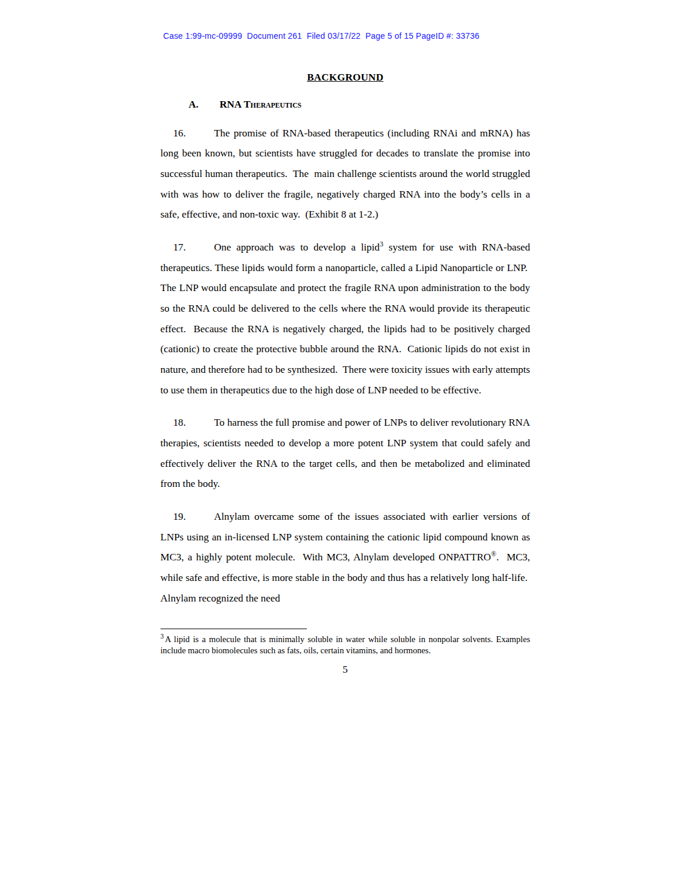Case 1:99-mc-09999 Document 261 Filed 03/17/22 Page 5 of 15 PageID #: 33736
BACKGROUND
A. RNA Therapeutics
16. The promise of RNA-based therapeutics (including RNAi and mRNA) has long been known, but scientists have struggled for decades to translate the promise into successful human therapeutics. The main challenge scientists around the world struggled with was how to deliver the fragile, negatively charged RNA into the body’s cells in a safe, effective, and non-toxic way. (Exhibit 8 at 1-2.)
17. One approach was to develop a lipid3 system for use with RNA-based therapeutics. These lipids would form a nanoparticle, called a Lipid Nanoparticle or LNP. The LNP would encapsulate and protect the fragile RNA upon administration to the body so the RNA could be delivered to the cells where the RNA would provide its therapeutic effect. Because the RNA is negatively charged, the lipids had to be positively charged (cationic) to create the protective bubble around the RNA. Cationic lipids do not exist in nature, and therefore had to be synthesized. There were toxicity issues with early attempts to use them in therapeutics due to the high dose of LNP needed to be effective.
18. To harness the full promise and power of LNPs to deliver revolutionary RNA therapies, scientists needed to develop a more potent LNP system that could safely and effectively deliver the RNA to the target cells, and then be metabolized and eliminated from the body.
19. Alnylam overcame some of the issues associated with earlier versions of LNPs using an in-licensed LNP system containing the cationic lipid compound known as MC3, a highly potent molecule. With MC3, Alnylam developed ONPATTRO®. MC3, while safe and effective, is more stable in the body and thus has a relatively long half-life. Alnylam recognized the need
3 A lipid is a molecule that is minimally soluble in water while soluble in nonpolar solvents. Examples include macro biomolecules such as fats, oils, certain vitamins, and hormones.
5